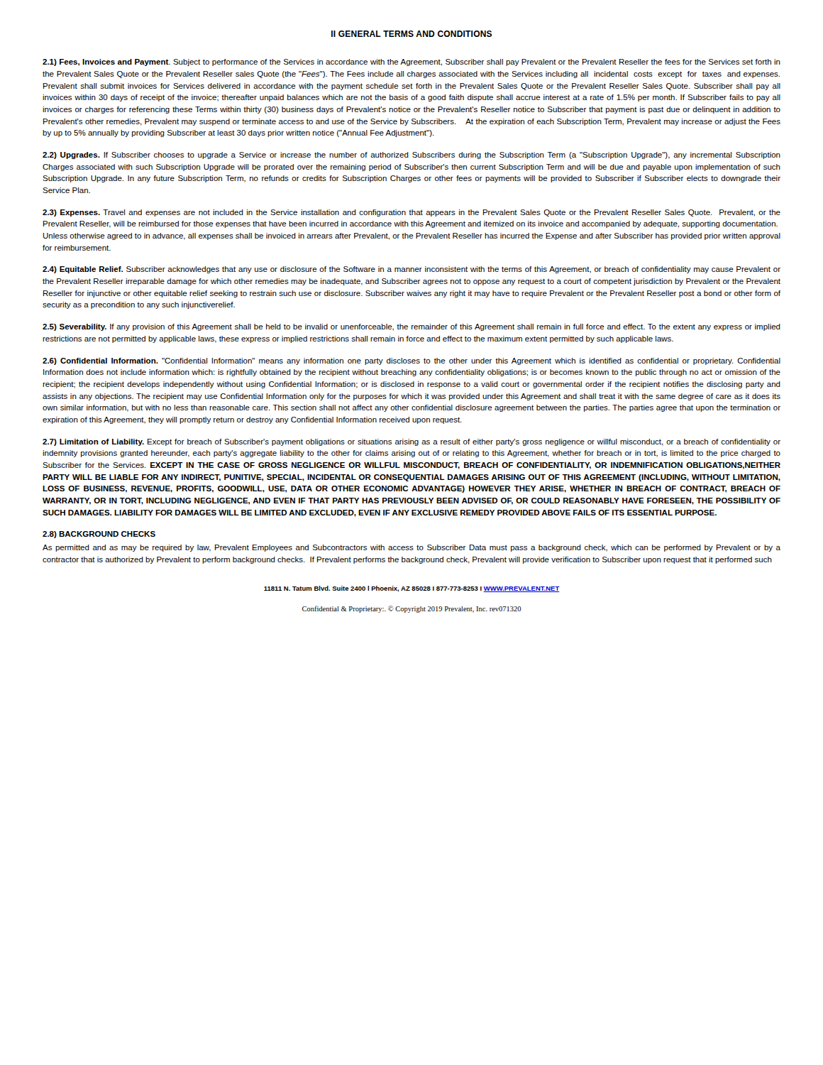II GENERAL TERMS AND CONDITIONS
2.1) Fees, Invoices and Payment. Subject to performance of the Services in accordance with the Agreement, Subscriber shall pay Prevalent or the Prevalent Reseller the fees for the Services set forth in the Prevalent Sales Quote or the Prevalent Reseller sales Quote (the "Fees"). The Fees include all charges associated with the Services including all incidental costs except for taxes and expenses. Prevalent shall submit invoices for Services delivered in accordance with the payment schedule set forth in the Prevalent Sales Quote or the Prevalent Reseller Sales Quote. Subscriber shall pay all invoices within 30 days of receipt of the invoice; thereafter unpaid balances which are not the basis of a good faith dispute shall accrue interest at a rate of 1.5% per month. If Subscriber fails to pay all invoices or charges for referencing these Terms within thirty (30) business days of Prevalent's notice or the Prevalent's Reseller notice to Subscriber that payment is past due or delinquent in addition to Prevalent's other remedies, Prevalent may suspend or terminate access to and use of the Service by Subscribers. At the expiration of each Subscription Term, Prevalent may increase or adjust the Fees by up to 5% annually by providing Subscriber at least 30 days prior written notice ("Annual Fee Adjustment").
2.2) Upgrades. If Subscriber chooses to upgrade a Service or increase the number of authorized Subscribers during the Subscription Term (a "Subscription Upgrade"), any incremental Subscription Charges associated with such Subscription Upgrade will be prorated over the remaining period of Subscriber's then current Subscription Term and will be due and payable upon implementation of such Subscription Upgrade. In any future Subscription Term, no refunds or credits for Subscription Charges or other fees or payments will be provided to Subscriber if Subscriber elects to downgrade their Service Plan.
2.3) Expenses. Travel and expenses are not included in the Service installation and configuration that appears in the Prevalent Sales Quote or the Prevalent Reseller Sales Quote. Prevalent, or the Prevalent Reseller, will be reimbursed for those expenses that have been incurred in accordance with this Agreement and itemized on its invoice and accompanied by adequate, supporting documentation. Unless otherwise agreed to in advance, all expenses shall be invoiced in arrears after Prevalent, or the Prevalent Reseller has incurred the Expense and after Subscriber has provided prior written approval for reimbursement.
2.4) Equitable Relief. Subscriber acknowledges that any use or disclosure of the Software in a manner inconsistent with the terms of this Agreement, or breach of confidentiality may cause Prevalent or the Prevalent Reseller irreparable damage for which other remedies may be inadequate, and Subscriber agrees not to oppose any request to a court of competent jurisdiction by Prevalent or the Prevalent Reseller for injunctive or other equitable relief seeking to restrain such use or disclosure. Subscriber waives any right it may have to require Prevalent or the Prevalent Reseller post a bond or other form of security as a precondition to any such injunctiverelief.
2.5) Severability. If any provision of this Agreement shall be held to be invalid or unenforceable, the remainder of this Agreement shall remain in full force and effect. To the extent any express or implied restrictions are not permitted by applicable laws, these express or implied restrictions shall remain in force and effect to the maximum extent permitted by such applicable laws.
2.6) Confidential Information. "Confidential Information" means any information one party discloses to the other under this Agreement which is identified as confidential or proprietary. Confidential Information does not include information which: is rightfully obtained by the recipient without breaching any confidentiality obligations; is or becomes known to the public through no act or omission of the recipient; the recipient develops independently without using Confidential Information; or is disclosed in response to a valid court or governmental order if the recipient notifies the disclosing party and assists in any objections. The recipient may use Confidential Information only for the purposes for which it was provided under this Agreement and shall treat it with the same degree of care as it does its own similar information, but with no less than reasonable care. This section shall not affect any other confidential disclosure agreement between the parties. The parties agree that upon the termination or expiration of this Agreement, they will promptly return or destroy any Confidential Information received upon request.
2.7) Limitation of Liability. Except for breach of Subscriber's payment obligations or situations arising as a result of either party's gross negligence or willful misconduct, or a breach of confidentiality or indemnity provisions granted hereunder, each party's aggregate liability to the other for claims arising out of or relating to this Agreement, whether for breach or in tort, is limited to the price charged to Subscriber for the Services. EXCEPT IN THE CASE OF GROSS NEGLIGENCE OR WILLFUL MISCONDUCT, BREACH OF CONFIDENTIALITY, OR INDEMNIFICATION OBLIGATIONS,NEITHER PARTY WILL BE LIABLE FOR ANY INDIRECT, PUNITIVE, SPECIAL, INCIDENTAL OR CONSEQUENTIAL DAMAGES ARISING OUT OF THIS AGREEMENT (INCLUDING, WITHOUT LIMITATION, LOSS OF BUSINESS, REVENUE, PROFITS, GOODWILL, USE, DATA OR OTHER ECONOMIC ADVANTAGE) HOWEVER THEY ARISE, WHETHER IN BREACH OF CONTRACT, BREACH OF WARRANTY, OR IN TORT, INCLUDING NEGLIGENCE, AND EVEN IF THAT PARTY HAS PREVIOUSLY BEEN ADVISED OF, OR COULD REASONABLY HAVE FORESEEN, THE POSSIBILITY OF SUCH DAMAGES. LIABILITY FOR DAMAGES WILL BE LIMITED AND EXCLUDED, EVEN IF ANY EXCLUSIVE REMEDY PROVIDED ABOVE FAILS OF ITS ESSENTIAL PURPOSE.
2.8) BACKGROUND CHECKS
As permitted and as may be required by law, Prevalent Employees and Subcontractors with access to Subscriber Data must pass a background check, which can be performed by Prevalent or by a contractor that is authorized by Prevalent to perform background checks. If Prevalent performs the background check, Prevalent will provide verification to Subscriber upon request that it performed such
11811 N. Tatum Blvd. Suite 2400 l Phoenix, AZ 85028 I 877-773-8253 I WWW.PREVALENT.NET
Confidential & Proprietary:. © Copyright 2019 Prevalent, Inc. rev071320